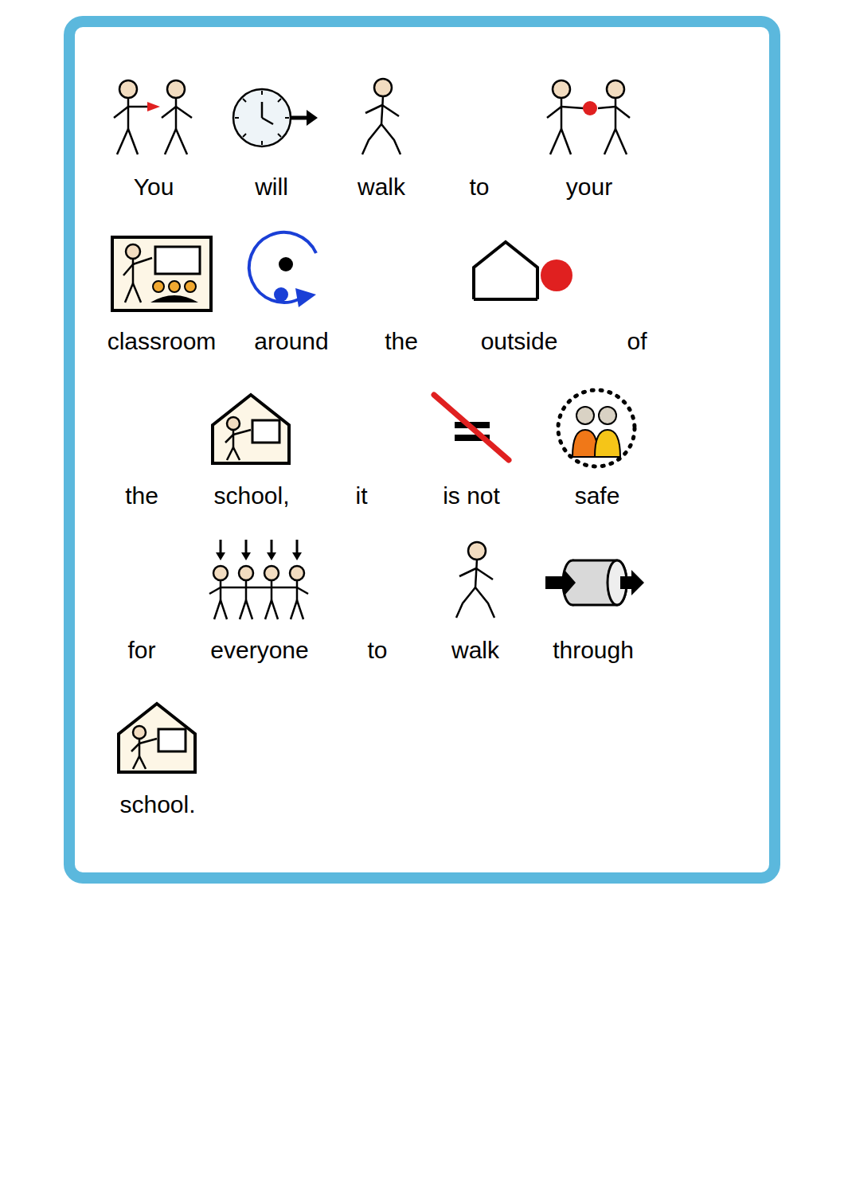You will walk to your classroom around the outside of the school, it is not safe for everyone to walk through school.